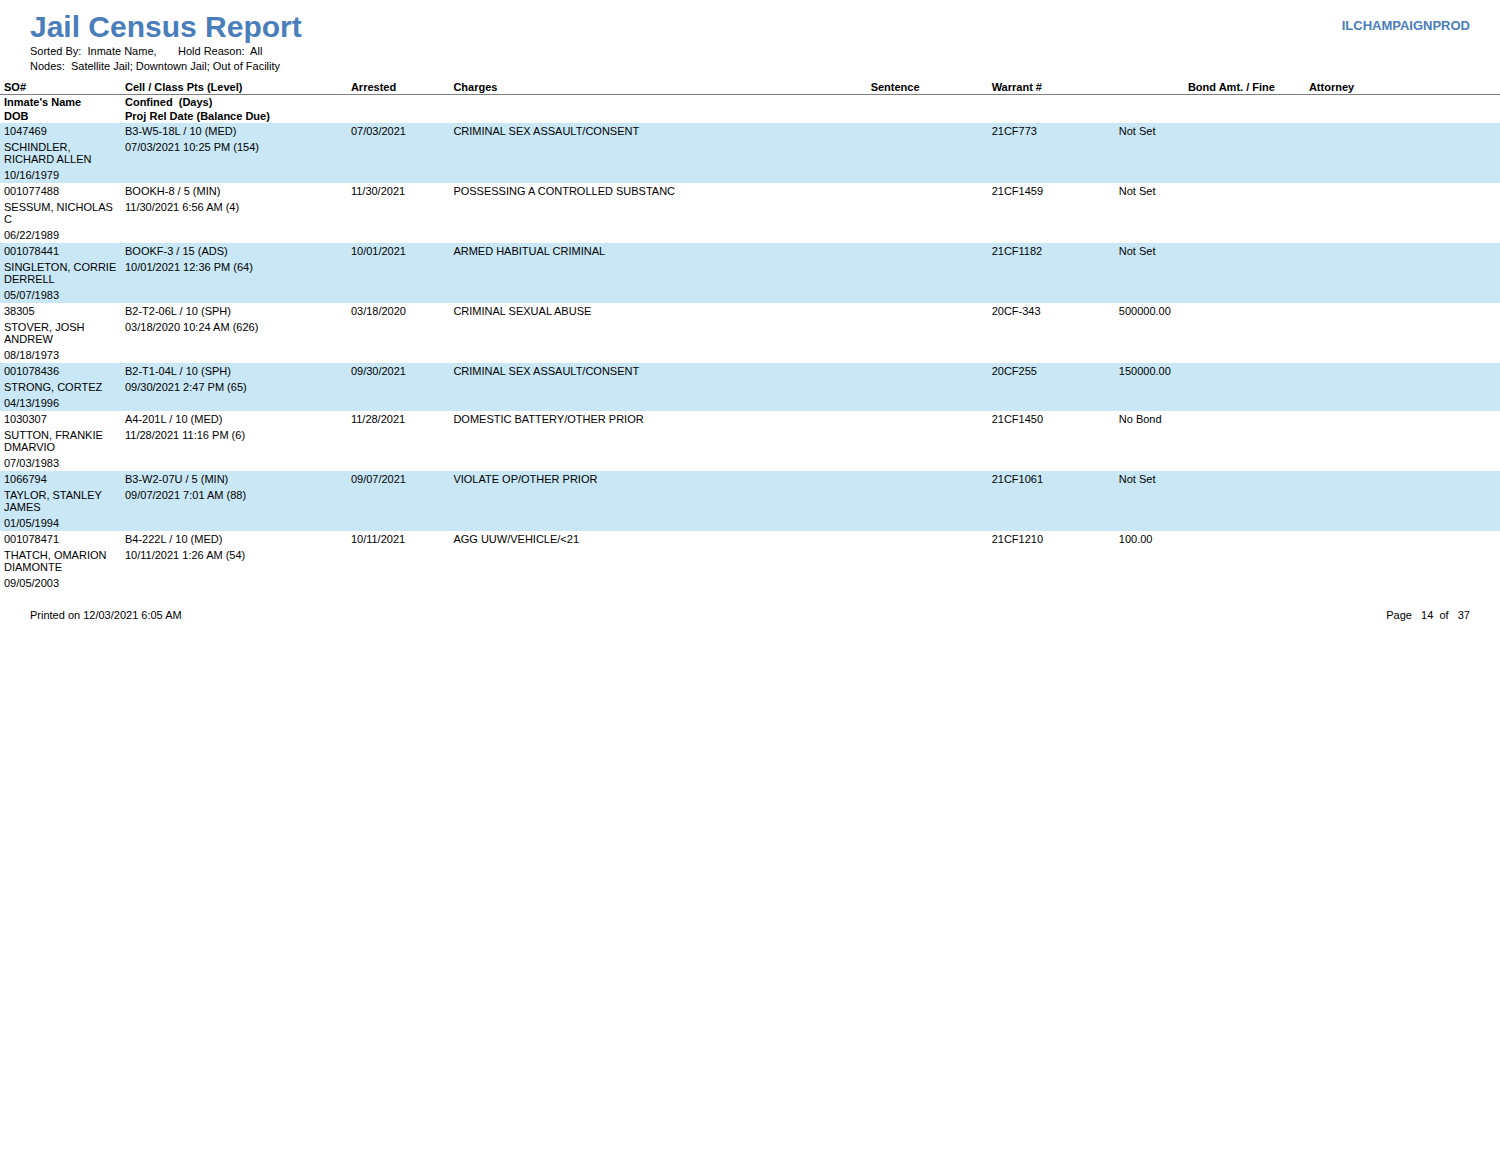ILCHAMPAIGNPROD
Jail Census Report
Sorted By: Inmate Name, Hold Reason: All
Nodes: Satellite Jail; Downtown Jail; Out of Facility
| SO# | Cell / Class Pts (Level) | Arrested | Charges | Sentence | Warrant # | Bond Amt. / Fine | Attorney |
| --- | --- | --- | --- | --- | --- | --- | --- |
| Inmate's Name | Confined (Days) | | | | | | |
| DOB | Proj Rel Date (Balance Due) | | | | | | |
| 1047469 | B3-W5-18L / 10 (MED) | 07/03/2021 | CRIMINAL SEX ASSAULT/CONSENT | | 21CF773 | Not Set | |
| SCHINDLER, RICHARD ALLEN | 07/03/2021 10:25 PM (154) | | | | | | |
| 10/16/1979 | | | | | | | |
| 001077488 | BOOKH-8 / 5 (MIN) | 11/30/2021 | POSSESSING A CONTROLLED SUBSTANC | | 21CF1459 | Not Set | |
| SESSUM, NICHOLAS C | 11/30/2021 6:56 AM (4) | | | | | | |
| 06/22/1989 | | | | | | | |
| 001078441 | BOOKF-3 / 15 (ADS) | 10/01/2021 | ARMED HABITUAL CRIMINAL | | 21CF1182 | Not Set | |
| SINGLETON, CORRIE DERRELL | 10/01/2021 12:36 PM (64) | | | | | | |
| 05/07/1983 | | | | | | | |
| 38305 | B2-T2-06L / 10 (SPH) | 03/18/2020 | CRIMINAL SEXUAL ABUSE | | 20CF-343 | 500000.00 | |
| STOVER, JOSH ANDREW | 03/18/2020 10:24 AM (626) | | | | | | |
| 08/18/1973 | | | | | | | |
| 001078436 | B2-T1-04L / 10 (SPH) | 09/30/2021 | CRIMINAL SEX ASSAULT/CONSENT | | 20CF255 | 150000.00 | |
| STRONG, CORTEZ | 09/30/2021 2:47 PM (65) | | | | | | |
| 04/13/1996 | | | | | | | |
| 1030307 | A4-201L / 10 (MED) | 11/28/2021 | DOMESTIC BATTERY/OTHER PRIOR | | 21CF1450 | No Bond | |
| SUTTON, FRANKIE DMARVIO | 11/28/2021 11:16 PM (6) | | | | | | |
| 07/03/1983 | | | | | | | |
| 1066794 | B3-W2-07U / 5 (MIN) | 09/07/2021 | VIOLATE OP/OTHER PRIOR | | 21CF1061 | Not Set | |
| TAYLOR, STANLEY JAMES | 09/07/2021 7:01 AM (88) | | | | | | |
| 01/05/1994 | | | | | | | |
| 001078471 | B4-222L / 10 (MED) | 10/11/2021 | AGG UUW/VEHICLE/<21 | | 21CF1210 | 100.00 | |
| THATCH, OMARION DIAMONTE | 10/11/2021 1:26 AM (54) | | | | | | |
| 09/05/2003 | | | | | | | |
Printed on 12/03/2021 6:05 AM
Page 14 of 37